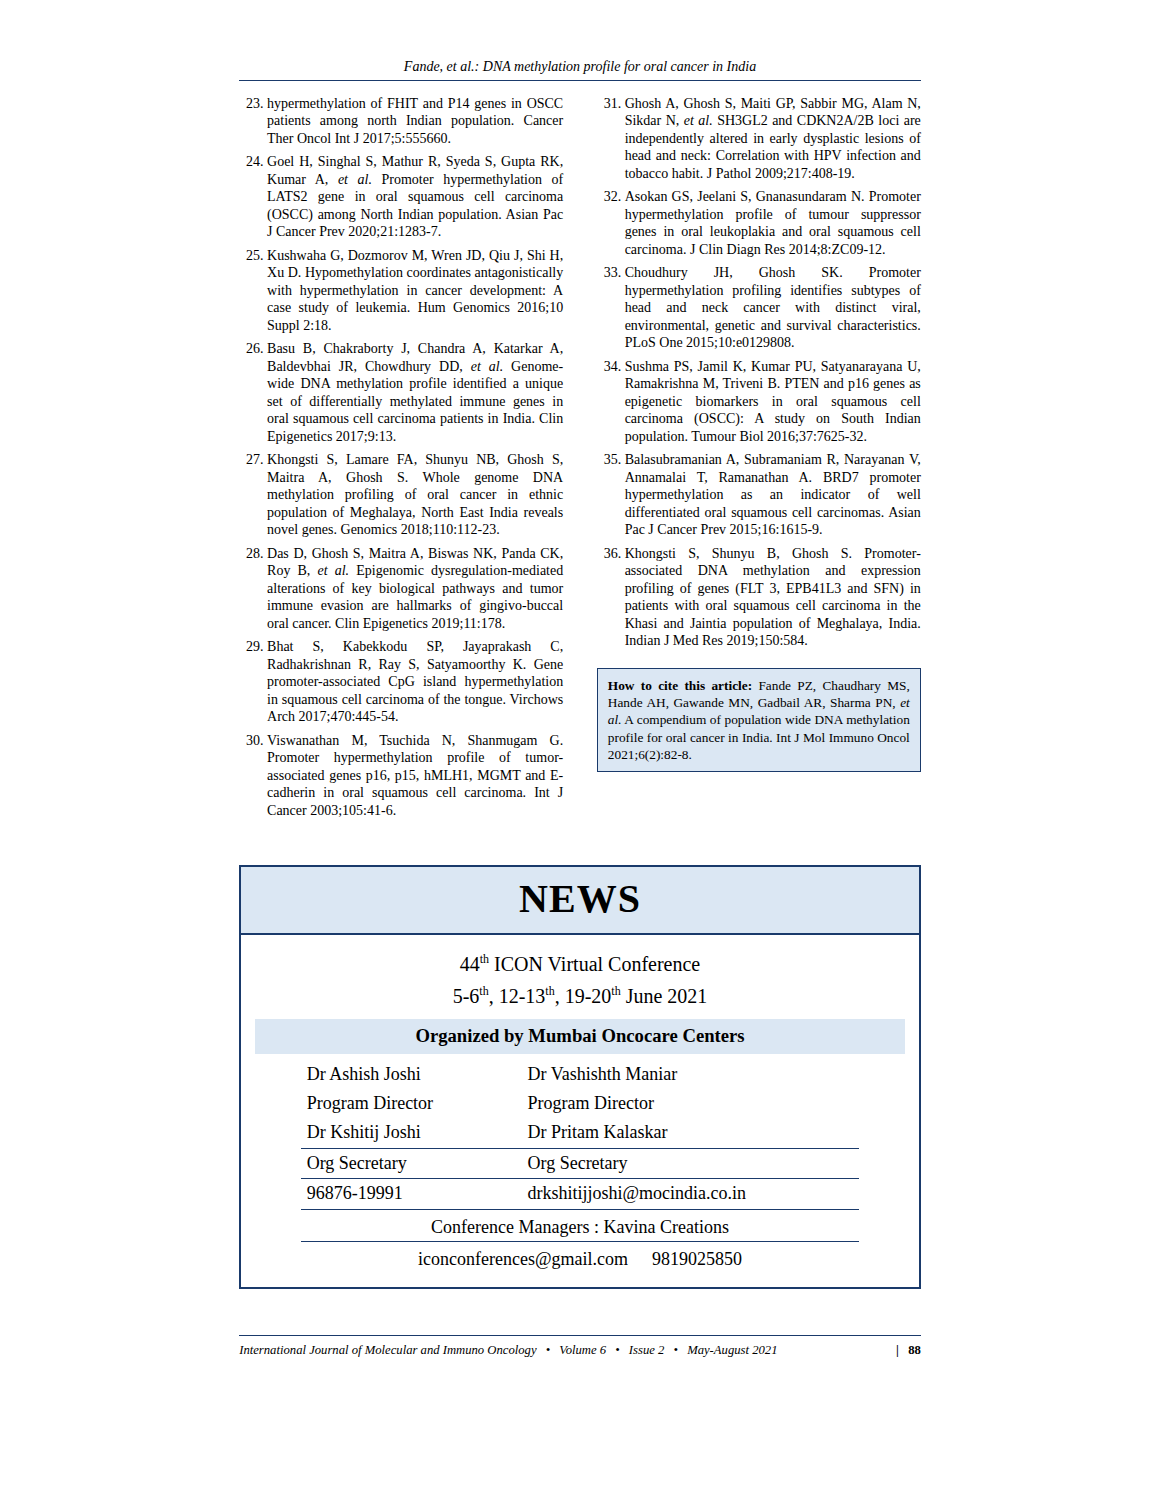Fande, et al.: DNA methylation profile for oral cancer in India
hypermethylation of FHIT and P14 genes in OSCC patients among north Indian population. Cancer Ther Oncol Int J 2017;5:555660.
Goel H, Singhal S, Mathur R, Syeda S, Gupta RK, Kumar A, et al. Promoter hypermethylation of LATS2 gene in oral squamous cell carcinoma (OSCC) among North Indian population. Asian Pac J Cancer Prev 2020;21:1283-7.
Kushwaha G, Dozmorov M, Wren JD, Qiu J, Shi H, Xu D. Hypomethylation coordinates antagonistically with hypermethylation in cancer development: A case study of leukemia. Hum Genomics 2016;10 Suppl 2:18.
Basu B, Chakraborty J, Chandra A, Katarkar A, Baldevbhai JR, Chowdhury DD, et al. Genome-wide DNA methylation profile identified a unique set of differentially methylated immune genes in oral squamous cell carcinoma patients in India. Clin Epigenetics 2017;9:13.
Khongsti S, Lamare FA, Shunyu NB, Ghosh S, Maitra A, Ghosh S. Whole genome DNA methylation profiling of oral cancer in ethnic population of Meghalaya, North East India reveals novel genes. Genomics 2018;110:112-23.
Das D, Ghosh S, Maitra A, Biswas NK, Panda CK, Roy B, et al. Epigenomic dysregulation-mediated alterations of key biological pathways and tumor immune evasion are hallmarks of gingivo-buccal oral cancer. Clin Epigenetics 2019;11:178.
Bhat S, Kabekkodu SP, Jayaprakash C, Radhakrishnan R, Ray S, Satyamoorthy K. Gene promoter-associated CpG island hypermethylation in squamous cell carcinoma of the tongue. Virchows Arch 2017;470:445-54.
Viswanathan M, Tsuchida N, Shanmugam G. Promoter hypermethylation profile of tumor-associated genes p16, p15, hMLH1, MGMT and E-cadherin in oral squamous cell carcinoma. Int J Cancer 2003;105:41-6.
Ghosh A, Ghosh S, Maiti GP, Sabbir MG, Alam N, Sikdar N, et al. SH3GL2 and CDKN2A/2B loci are independently altered in early dysplastic lesions of head and neck: Correlation with HPV infection and tobacco habit. J Pathol 2009;217:408-19.
Asokan GS, Jeelani S, Gnanasundaram N. Promoter hypermethylation profile of tumour suppressor genes in oral leukoplakia and oral squamous cell carcinoma. J Clin Diagn Res 2014;8:ZC09-12.
Choudhury JH, Ghosh SK. Promoter hypermethylation profiling identifies subtypes of head and neck cancer with distinct viral, environmental, genetic and survival characteristics. PLoS One 2015;10:e0129808.
Sushma PS, Jamil K, Kumar PU, Satyanarayana U, Ramakrishna M, Triveni B. PTEN and p16 genes as epigenetic biomarkers in oral squamous cell carcinoma (OSCC): A study on South Indian population. Tumour Biol 2016;37:7625-32.
Balasubramanian A, Subramaniam R, Narayanan V, Annamalai T, Ramanathan A. BRD7 promoter hypermethylation as an indicator of well differentiated oral squamous cell carcinomas. Asian Pac J Cancer Prev 2015;16:1615-9.
Khongsti S, Shunyu B, Ghosh S. Promoter-associated DNA methylation and expression profiling of genes (FLT 3, EPB41L3 and SFN) in patients with oral squamous cell carcinoma in the Khasi and Jaintia population of Meghalaya, India. Indian J Med Res 2019;150:584.
How to cite this article: Fande PZ, Chaudhary MS, Hande AH, Gawande MN, Gadbail AR, Sharma PN, et al. A compendium of population wide DNA methylation profile for oral cancer in India. Int J Mol Immuno Oncol 2021;6(2):82-8.
NEWS
44th ICON Virtual Conference
5-6th, 12-13th, 19-20th June 2021
Organized by Mumbai Oncocare Centers
| Dr Ashish Joshi | Dr Vashishth Maniar |
| Program Director | Program Director |
| Dr Kshitij Joshi | Dr Pritam Kalaskar |
| Org Secretary | Org Secretary |
| 96876-19991 | drkshitijjoshi@mocindia.co.in |
Conference Managers : Kavina Creations
iconconferences@gmail.com 9819025850
International Journal of Molecular and Immuno Oncology • Volume 6 • Issue 2 • May-August 2021
| 88